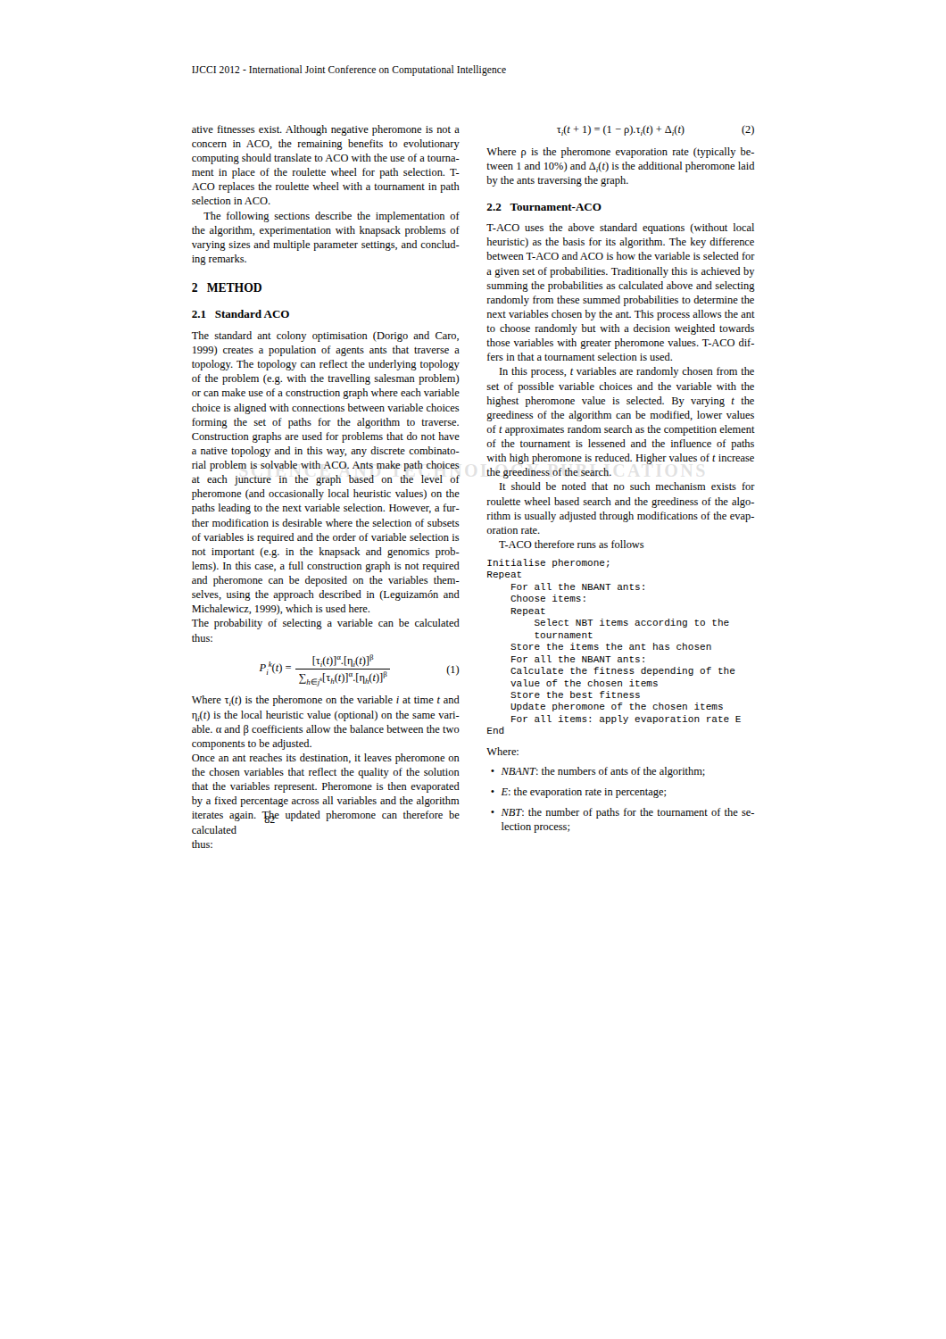IJCCI 2012 - International Joint Conference on Computational Intelligence
SCIENCE AND TECHNOLOGY PUBLICATIONS
ative fitnesses exist. Although negative pheromone is not a concern in ACO, the remaining benefits to evolutionary computing should translate to ACO with the use of a tournament in place of the roulette wheel for path selection. T-ACO replaces the roulette wheel with a tournament in path selection in ACO.
The following sections describe the implementation of the algorithm, experimentation with knapsack problems of varying sizes and multiple parameter settings, and concluding remarks.
2 METHOD
2.1 Standard ACO
The standard ant colony optimisation (Dorigo and Caro, 1999) creates a population of agents ants that traverse a topology. The topology can reflect the underlying topology of the problem (e.g. with the travelling salesman problem) or can make use of a construction graph where each variable choice is aligned with connections between variable choices forming the set of paths for the algorithm to traverse. Construction graphs are used for problems that do not have a native topology and in this way, any discrete combinatorial problem is solvable with ACO. Ants make path choices at each juncture in the graph based on the level of pheromone (and occasionally local heuristic values) on the paths leading to the next variable selection. However, a further modification is desirable where the selection of subsets of variables is required and the order of variable selection is not important (e.g. in the knapsack and genomics problems). In this case, a full construction graph is not required and pheromone can be deposited on the variables themselves, using the approach described in (Leguizamón and Michalewicz, 1999), which is used here.
The probability of selecting a variable can be calculated thus:
Pik(t) = [τi(t)]α.[ηi(t)]β ∑h∈jk[τh(t)]α.[ηh(t)]β (1)
Where τi(t) is the pheromone on the variable i at time t and ηi(t) is the local heuristic value (optional) on the same variable. α and β coefficients allow the balance between the two components to be adjusted.
Once an ant reaches its destination, it leaves pheromone on the chosen variables that reflect the quality of the solution that the variables represent. Pheromone is then evaporated by a fixed percentage across all variables and the algorithm iterates again. The updated pheromone can therefore be calculated
thus:
τi(t + 1) = (1 − ρ).τi(t) + Δi(t) (2)
Where ρ is the pheromone evaporation rate (typically between 1 and 10%) and Δi(t) is the additional pheromone laid by the ants traversing the graph.
2.2 Tournament-ACO
T-ACO uses the above standard equations (without local heuristic) as the basis for its algorithm. The key difference between T-ACO and ACO is how the variable is selected for a given set of probabilities. Traditionally this is achieved by summing the probabilities as calculated above and selecting randomly from these summed probabilities to determine the next variables chosen by the ant. This process allows the ant to choose randomly but with a decision weighted towards those variables with greater pheromone values. T-ACO differs in that a tournament selection is used.
In this process, t variables are randomly chosen from the set of possible variable choices and the variable with the highest pheromone value is selected. By varying t the greediness of the algorithm can be modified, lower values of t approximates random search as the competition element of the tournament is lessened and the influence of paths with high pheromone is reduced. Higher values of t increase the greediness of the search.
It should be noted that no such mechanism exists for roulette wheel based search and the greediness of the algorithm is usually adjusted through modifications of the evaporation rate.
T-ACO therefore runs as follows
Initialise pheromone; Repeat For all the NBANT ants: Choose items: Repeat Select NBT items according to the tournament Store the items the ant has chosen For all the NBANT ants: Calculate the fitness depending of the value of the chosen items Store the best fitness Update pheromone of the chosen items For all items: apply evaporation rate E End
Where:
NBANT: the numbers of ants of the algorithm;
E: the evaporation rate in percentage;
NBT: the number of paths for the tournament of the selection process;
82